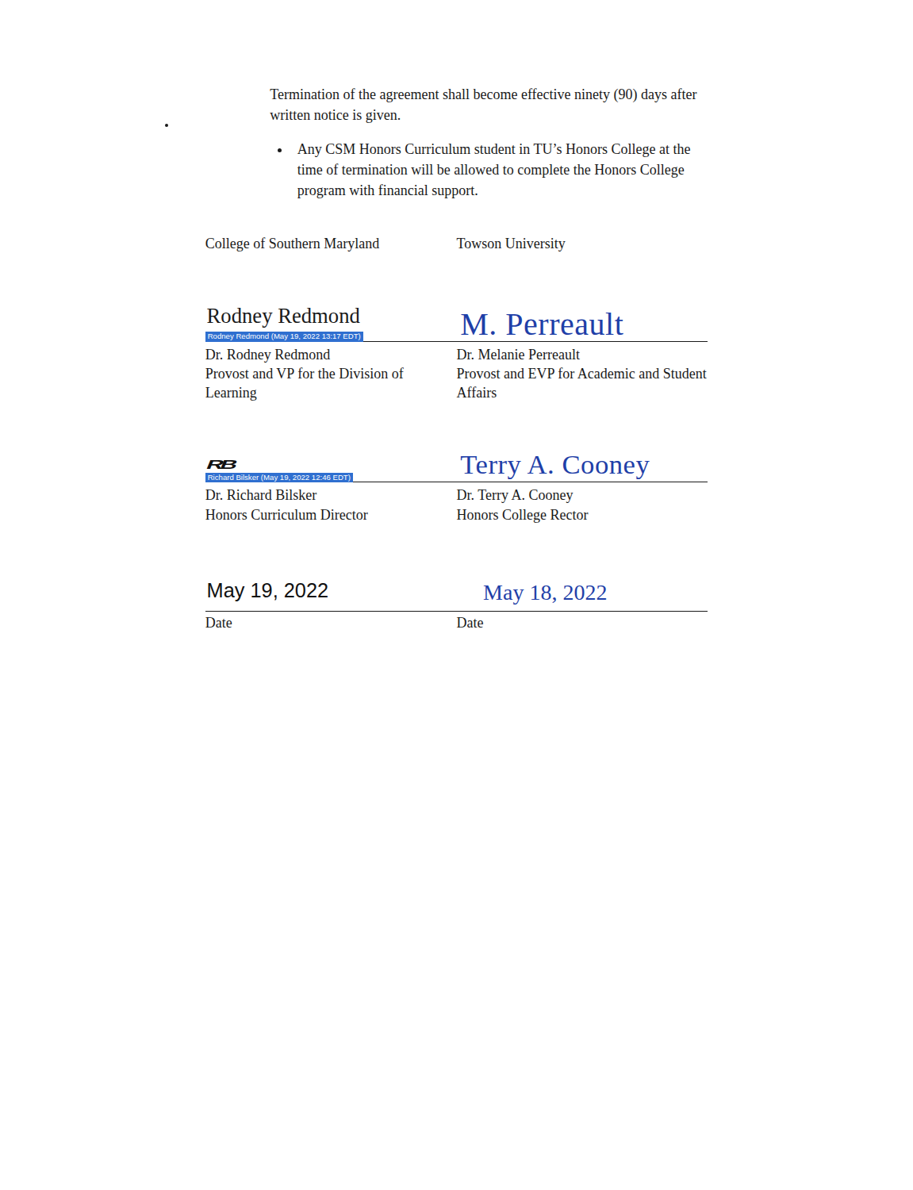Termination of the agreement shall become effective ninety (90) days after written notice is given.
Any CSM Honors Curriculum student in TU’s Honors College at the time of termination will be allowed to complete the Honors College program with financial support.
| College of Southern Maryland Rodney Redmond Rodney Redmond (May 19, 2022 13:17 EDT) Dr. Rodney Redmond Provost and VP for the Division of Learning RB Richard Bilsker (May 19, 2022 12:46 EDT) Dr. Richard Bilsker Honors Curriculum Director May 19, 2022 Date | Towson University M. Perreault Dr. Melanie Perreault Provost and EVP for Academic and Student Affairs Terry A. Cooney Dr. Terry A. Cooney Honors College Rector May 18, 2022 Date |